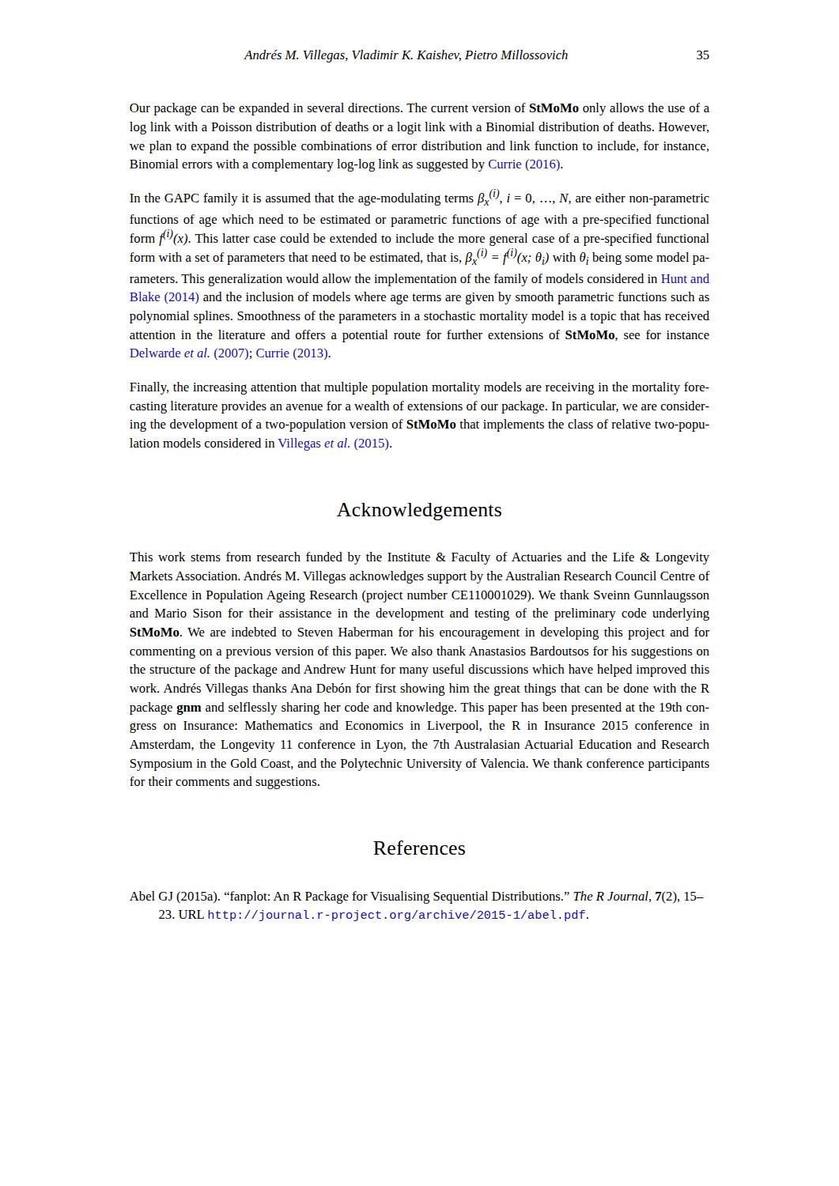Andrés M. Villegas, Vladimir K. Kaishev, Pietro Millossovich 35
Our package can be expanded in several directions. The current version of StMoMo only allows the use of a log link with a Poisson distribution of deaths or a logit link with a Binomial distribution of deaths. However, we plan to expand the possible combinations of error distribution and link function to include, for instance, Binomial errors with a complementary log-log link as suggested by Currie (2016).
In the GAPC family it is assumed that the age-modulating terms βx(i), i = 0, …, N, are either non-parametric functions of age which need to be estimated or parametric functions of age with a pre-specified functional form f(i)(x). This latter case could be extended to include the more general case of a pre-specified functional form with a set of parameters that need to be estimated, that is, βx(i) = f(i)(x; θi) with θi being some model parameters. This generalization would allow the implementation of the family of models considered in Hunt and Blake (2014) and the inclusion of models where age terms are given by smooth parametric functions such as polynomial splines. Smoothness of the parameters in a stochastic mortality model is a topic that has received attention in the literature and offers a potential route for further extensions of StMoMo, see for instance Delwarde et al. (2007); Currie (2013).
Finally, the increasing attention that multiple population mortality models are receiving in the mortality forecasting literature provides an avenue for a wealth of extensions of our package. In particular, we are considering the development of a two-population version of StMoMo that implements the class of relative two-population models considered in Villegas et al. (2015).
Acknowledgements
This work stems from research funded by the Institute & Faculty of Actuaries and the Life & Longevity Markets Association. Andrés M. Villegas acknowledges support by the Australian Research Council Centre of Excellence in Population Ageing Research (project number CE110001029). We thank Sveinn Gunnlaugsson and Mario Sison for their assistance in the development and testing of the preliminary code underlying StMoMo. We are indebted to Steven Haberman for his encouragement in developing this project and for commenting on a previous version of this paper. We also thank Anastasios Bardoutsos for his suggestions on the structure of the package and Andrew Hunt for many useful discussions which have helped improved this work. Andrés Villegas thanks Ana Debón for first showing him the great things that can be done with the R package gnm and selflessly sharing her code and knowledge. This paper has been presented at the 19th congress on Insurance: Mathematics and Economics in Liverpool, the R in Insurance 2015 conference in Amsterdam, the Longevity 11 conference in Lyon, the 7th Australasian Actuarial Education and Research Symposium in the Gold Coast, and the Polytechnic University of Valencia. We thank conference participants for their comments and suggestions.
References
Abel GJ (2015a). “fanplot: An R Package for Visualising Sequential Distributions.” The R Journal, 7(2), 15–23. URL http://journal.r-project.org/archive/2015-1/abel.pdf.